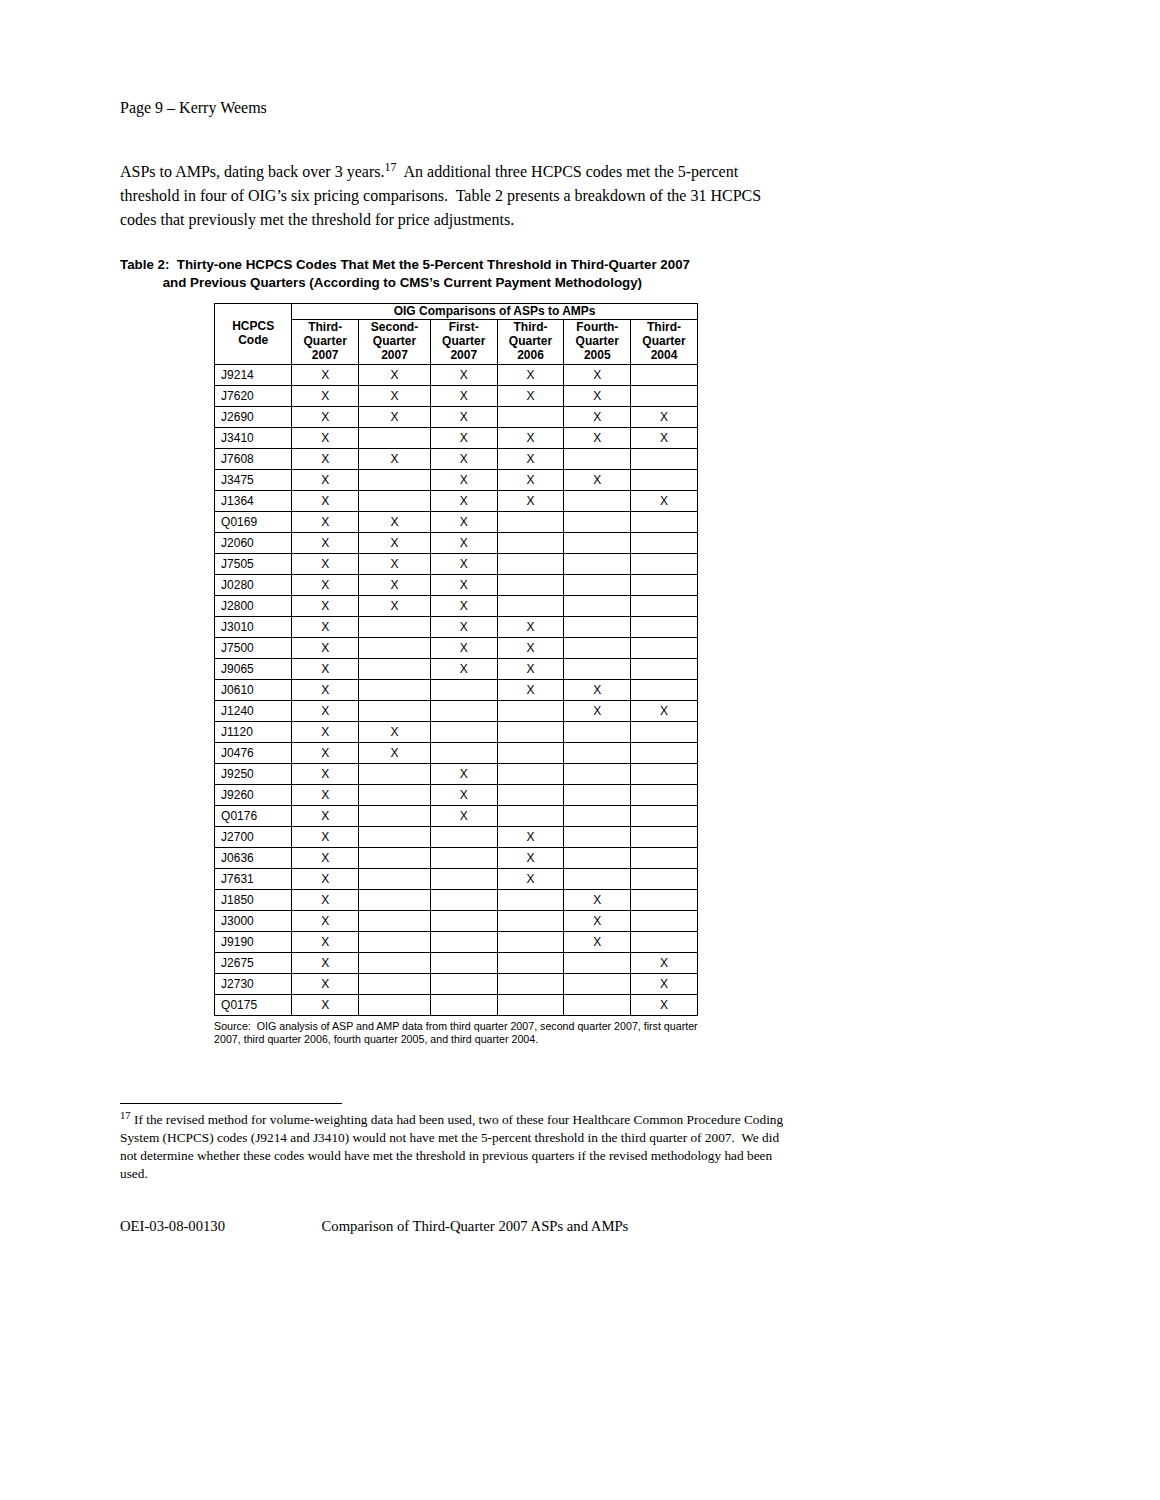Page 9 – Kerry Weems
ASPs to AMPs, dating back over 3 years.17 An additional three HCPCS codes met the 5-percent threshold in four of OIG’s six pricing comparisons. Table 2 presents a breakdown of the 31 HCPCS codes that previously met the threshold for price adjustments.
Table 2: Thirty-one HCPCS Codes That Met the 5-Percent Threshold in Third-Quarter 2007 and Previous Quarters (According to CMS’s Current Payment Methodology)
| HCPCS Code | OIG Comparisons of ASPs to AMPs |
| --- | --- |
| Third- Quarter 2007 | Second- Quarter 2007 | First- Quarter 2007 | Third- Quarter 2006 | Fourth- Quarter 2005 | Third- Quarter 2004 |
| J9214 | X | X | X | X | X | |
| J7620 | X | X | X | X | X | |
| J2690 | X | X | X | | X | X |
| J3410 | X | | X | X | X | X |
| J7608 | X | X | X | X | | |
| J3475 | X | | X | X | X | |
| J1364 | X | | X | X | | X |
| Q0169 | X | X | X | | | |
| J2060 | X | X | X | | | |
| J7505 | X | X | X | | | |
| J0280 | X | X | X | | | |
| J2800 | X | X | X | | | |
| J3010 | X | | X | X | | |
| J7500 | X | | X | X | | |
| J9065 | X | | X | X | | |
| J0610 | X | | | X | X | |
| J1240 | X | | | | X | X |
| J1120 | X | X | | | | |
| J0476 | X | X | | | | |
| J9250 | X | | X | | | |
| J9260 | X | | X | | | |
| Q0176 | X | | X | | | |
| J2700 | X | | | X | | |
| J0636 | X | | | X | | |
| J7631 | X | | | X | | |
| J1850 | X | | | | X | |
| J3000 | X | | | | X | |
| J9190 | X | | | | X | |
| J2675 | X | | | | | X |
| J2730 | X | | | | | X |
| Q0175 | X | | | | | X |
Source: OIG analysis of ASP and AMP data from third quarter 2007, second quarter 2007, first quarter 2007, third quarter 2006, fourth quarter 2005, and third quarter 2004.
17 If the revised method for volume-weighting data had been used, two of these four Healthcare Common Procedure Coding System (HCPCS) codes (J9214 and J3410) would not have met the 5-percent threshold in the third quarter of 2007. We did not determine whether these codes would have met the threshold in previous quarters if the revised methodology had been used.
OEI-03-08-00130 Comparison of Third-Quarter 2007 ASPs and AMPs